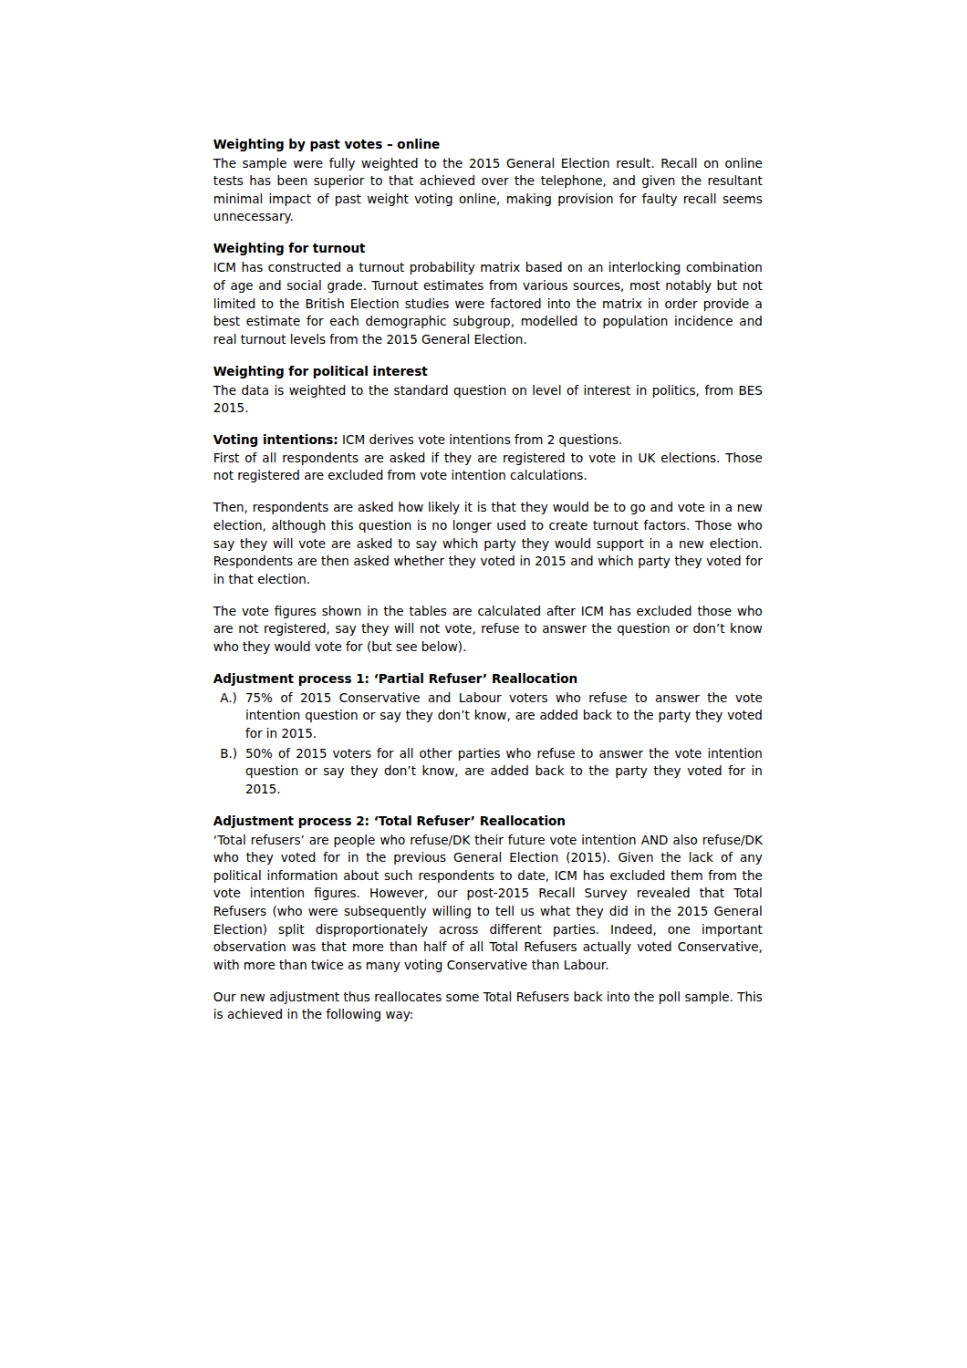Weighting by past votes – online
The sample were fully weighted to the 2015 General Election result. Recall on online tests has been superior to that achieved over the telephone, and given the resultant minimal impact of past weight voting online, making provision for faulty recall seems unnecessary.
Weighting for turnout
ICM has constructed a turnout probability matrix based on an interlocking combination of age and social grade. Turnout estimates from various sources, most notably but not limited to the British Election studies were factored into the matrix in order provide a best estimate for each demographic subgroup, modelled to population incidence and real turnout levels from the 2015 General Election.
Weighting for political interest
The data is weighted to the standard question on level of interest in politics, from BES 2015.
Voting intentions: ICM derives vote intentions from 2 questions.
First of all respondents are asked if they are registered to vote in UK elections. Those not registered are excluded from vote intention calculations.
Then, respondents are asked how likely it is that they would be to go and vote in a new election, although this question is no longer used to create turnout factors. Those who say they will vote are asked to say which party they would support in a new election. Respondents are then asked whether they voted in 2015 and which party they voted for in that election.
The vote figures shown in the tables are calculated after ICM has excluded those who are not registered, say they will not vote, refuse to answer the question or don’t know who they would vote for (but see below).
Adjustment process 1: ‘Partial Refuser’ Reallocation
75% of 2015 Conservative and Labour voters who refuse to answer the vote intention question or say they don’t know, are added back to the party they voted for in 2015.
50% of 2015 voters for all other parties who refuse to answer the vote intention question or say they don’t know, are added back to the party they voted for in 2015.
Adjustment process 2: ‘Total Refuser’ Reallocation
‘Total refusers’ are people who refuse/DK their future vote intention AND also refuse/DK who they voted for in the previous General Election (2015). Given the lack of any political information about such respondents to date, ICM has excluded them from the vote intention figures. However, our post-2015 Recall Survey revealed that Total Refusers (who were subsequently willing to tell us what they did in the 2015 General Election) split disproportionately across different parties. Indeed, one important observation was that more than half of all Total Refusers actually voted Conservative, with more than twice as many voting Conservative than Labour.
Our new adjustment thus reallocates some Total Refusers back into the poll sample. This is achieved in the following way: